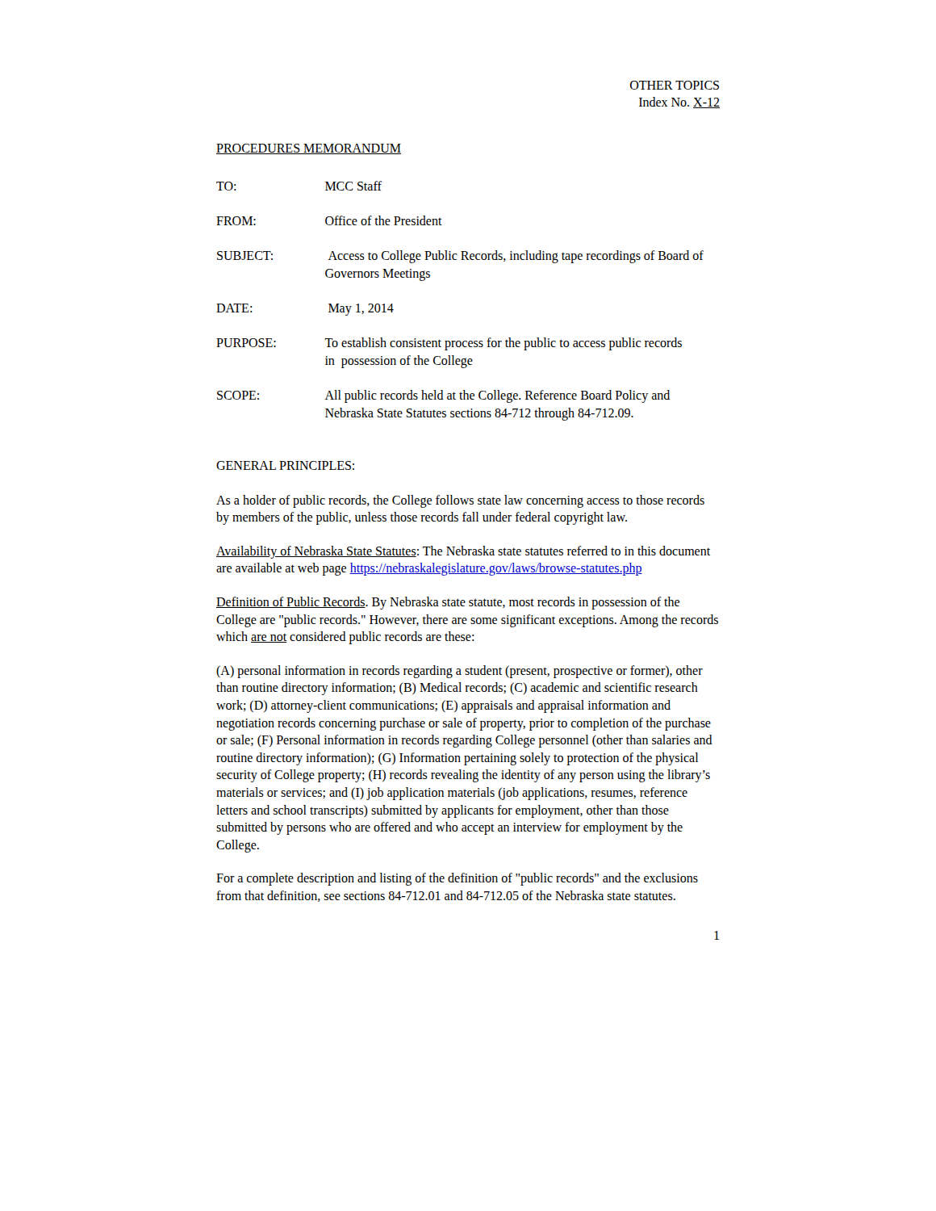OTHER TOPICS
Index No. X-12
PROCEDURES MEMORANDUM
| TO: | MCC Staff |
| FROM: | Office of the President |
| SUBJECT: | Access to College Public Records, including tape recordings of Board of Governors Meetings |
| DATE: | May 1, 2014 |
| PURPOSE: | To establish consistent process for the public to access public records in possession of the College |
| SCOPE: | All public records held at the College. Reference Board Policy and Nebraska State Statutes sections 84-712 through 84-712.09. |
GENERAL PRINCIPLES:
As a holder of public records, the College follows state law concerning access to those records by members of the public, unless those records fall under federal copyright law.
Availability of Nebraska State Statutes: The Nebraska state statutes referred to in this document are available at web page https://nebraskalegislature.gov/laws/browse-statutes.php
Definition of Public Records. By Nebraska state statute, most records in possession of the College are "public records." However, there are some significant exceptions. Among the records which are not considered public records are these:
(A) personal information in records regarding a student (present, prospective or former), other than routine directory information; (B) Medical records; (C) academic and scientific research work; (D) attorney-client communications; (E) appraisals and appraisal information and negotiation records concerning purchase or sale of property, prior to completion of the purchase or sale; (F) Personal information in records regarding College personnel (other than salaries and routine directory information); (G) Information pertaining solely to protection of the physical security of College property; (H) records revealing the identity of any person using the library’s materials or services; and (I) job application materials (job applications, resumes, reference letters and school transcripts) submitted by applicants for employment, other than those submitted by persons who are offered and who accept an interview for employment by the College.
For a complete description and listing of the definition of "public records" and the exclusions from that definition, see sections 84-712.01 and 84-712.05 of the Nebraska state statutes.
1